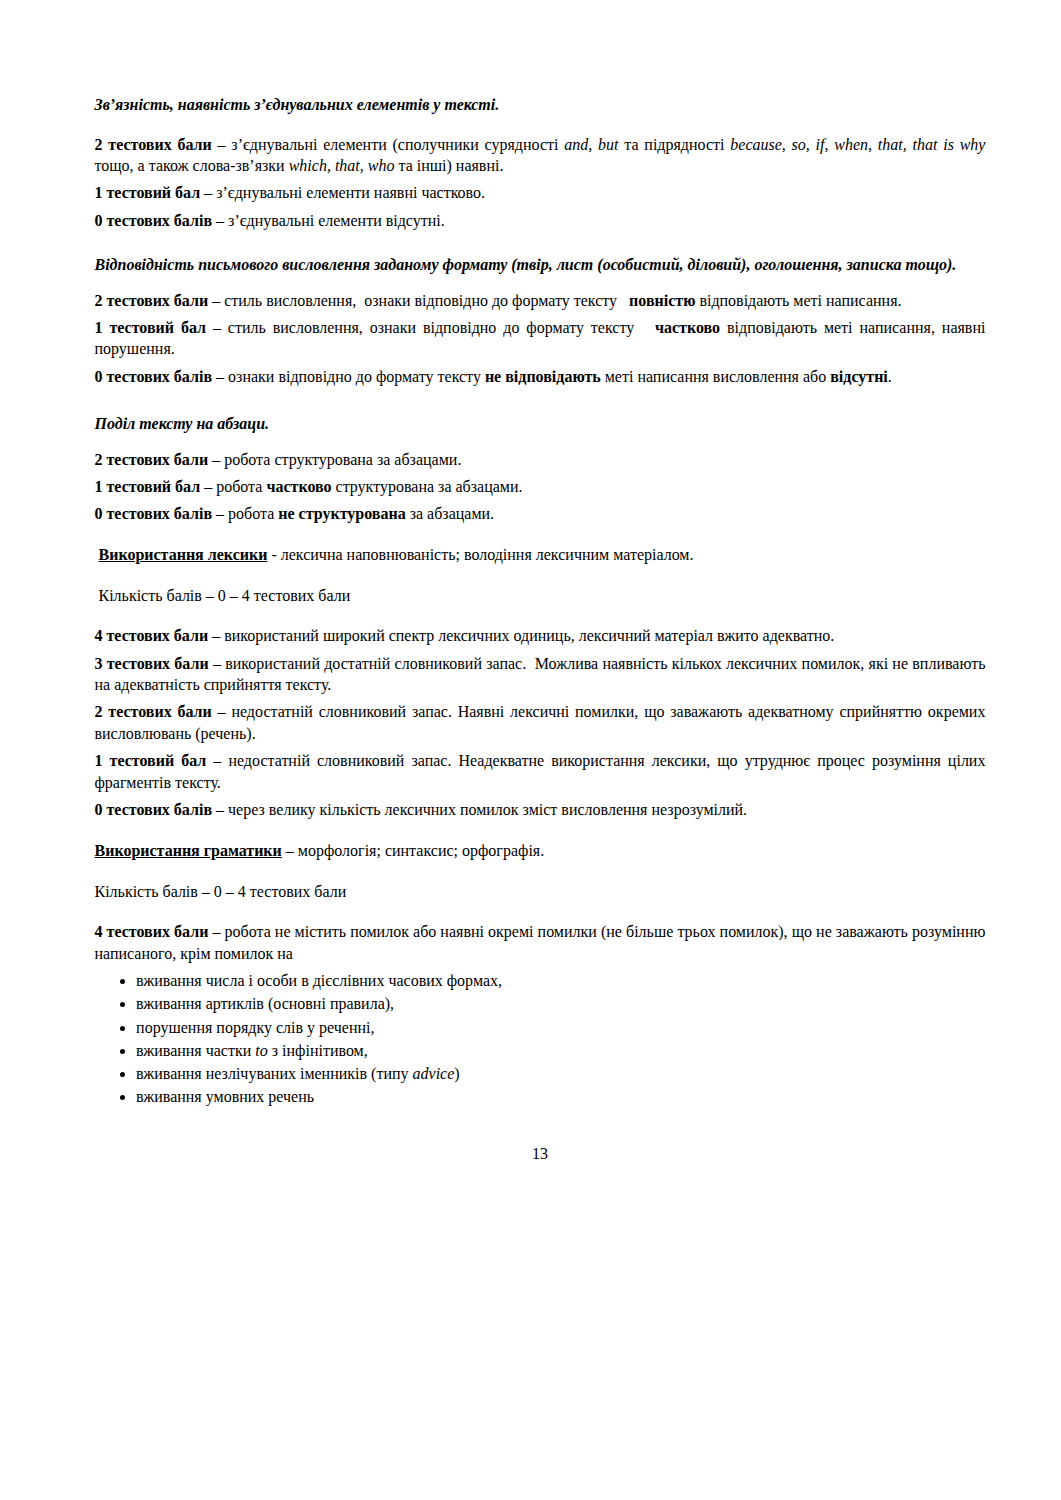Зв’язність, наявність з’єднувальних елементів у тексті.
2 тестових бали – з’єднувальні елементи (сполучники сурядності and, but та підрядності because, so, if, when, that, that is why тощо, а також слова-зв’язки which, that, who та інші) наявні.
1 тестовий бал – з’єднувальні елементи наявні частково.
0 тестових балів – з’єднувальні елементи відсутні.
Відповідність письмового висловлення заданому формату (твір, лист (особистий, діловий), оголошення, записка тощо).
2 тестових бали – стиль висловлення, ознаки відповідно до формату тексту повністю відповідають меті написання.
1 тестовий бал – стиль висловлення, ознаки відповідно до формату тексту частково відповідають меті написання, наявні порушення.
0 тестових балів – ознаки відповідно до формату тексту не відповідають меті написання висловлення або відсутні.
Поділ тексту на абзаци.
2 тестових бали – робота структурована за абзацами.
1 тестовий бал – робота частково структурована за абзацами.
0 тестових балів – робота не структурована за абзацами.
Використання лексики - лексична наповнюваність; володіння лексичним матеріалом.
Кількість балів – 0 – 4 тестових бали
4 тестових бали – використаний широкий спектр лексичних одиниць, лексичний матеріал вжито адекватно.
3 тестових бали – використаний достатній словниковий запас. Можлива наявність кількох лексичних помилок, які не впливають на адекватність сприйняття тексту.
2 тестових бали – недостатній словниковий запас. Наявні лексичні помилки, що заважають адекватному сприйняттю окремих висловлювань (речень).
1 тестовий бал – недостатній словниковий запас. Неадекватне використання лексики, що утруднює процес розуміння цілих фрагментів тексту.
0 тестових балів – через велику кількість лексичних помилок зміст висловлення незрозумілий.
Використання граматики – морфологія; синтаксис; орфографія.
Кількість балів – 0 – 4 тестових бали
4 тестових бали – робота не містить помилок або наявні окремі помилки (не більше трьох помилок), що не заважають розумінню написаного, крім помилок на
вживання числа і особи в дієслівних часових формах,
вживання артиклів (основні правила),
порушення порядку слів у реченні,
вживання частки to з інфінітивом,
вживання незлічуваних іменників (типу advice)
вживання умовних речень
13